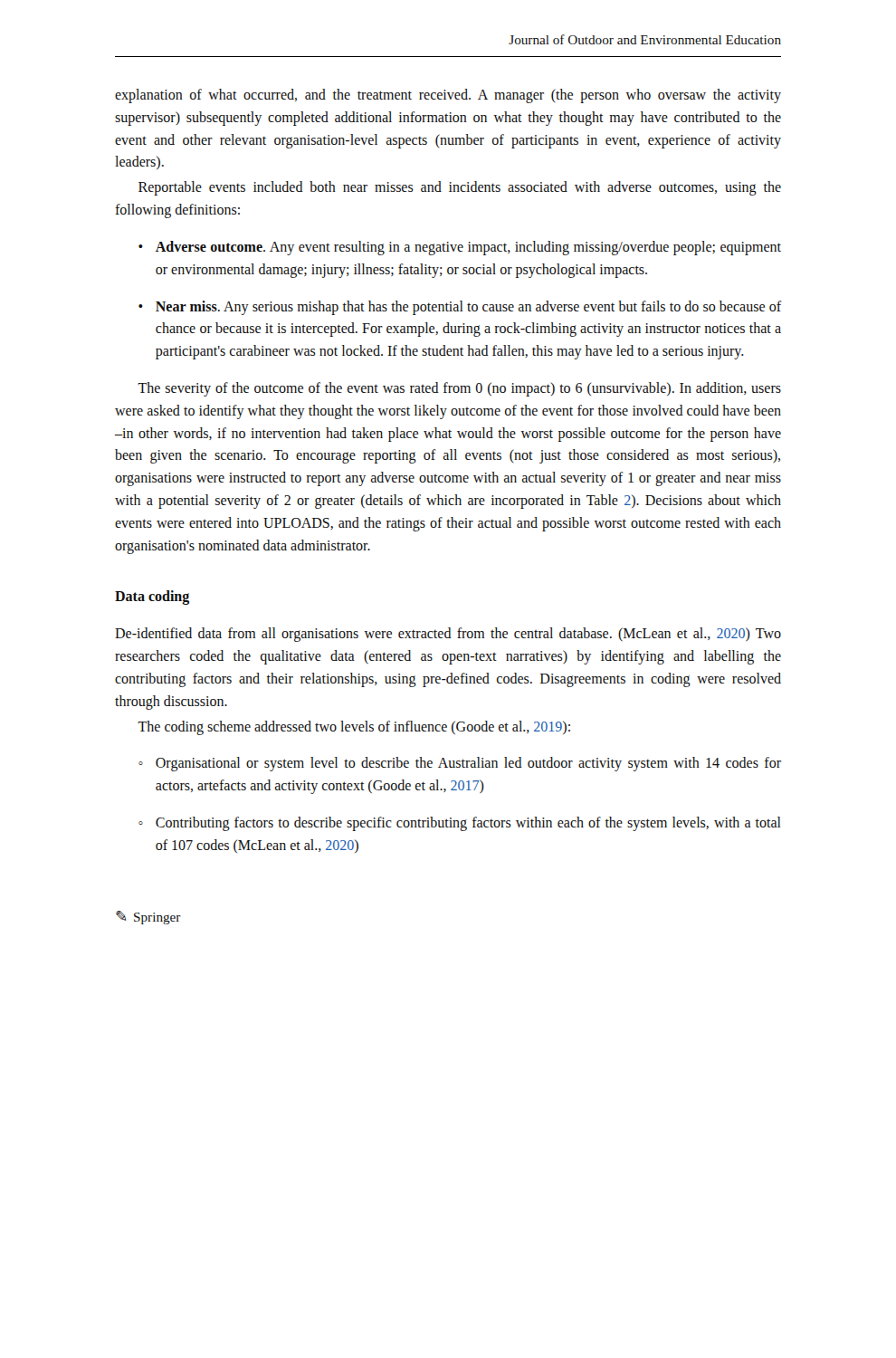Journal of Outdoor and Environmental Education
explanation of what occurred, and the treatment received. A manager (the person who oversaw the activity supervisor) subsequently completed additional information on what they thought may have contributed to the event and other relevant organisation-level aspects (number of participants in event, experience of activity leaders).
Reportable events included both near misses and incidents associated with adverse outcomes, using the following definitions:
Adverse outcome. Any event resulting in a negative impact, including missing/overdue people; equipment or environmental damage; injury; illness; fatality; or social or psychological impacts.
Near miss. Any serious mishap that has the potential to cause an adverse event but fails to do so because of chance or because it is intercepted. For example, during a rock-climbing activity an instructor notices that a participant's carabineer was not locked. If the student had fallen, this may have led to a serious injury.
The severity of the outcome of the event was rated from 0 (no impact) to 6 (unsurvivable). In addition, users were asked to identify what they thought the worst likely outcome of the event for those involved could have been –in other words, if no intervention had taken place what would the worst possible outcome for the person have been given the scenario. To encourage reporting of all events (not just those considered as most serious), organisations were instructed to report any adverse outcome with an actual severity of 1 or greater and near miss with a potential severity of 2 or greater (details of which are incorporated in Table 2). Decisions about which events were entered into UPLOADS, and the ratings of their actual and possible worst outcome rested with each organisation's nominated data administrator.
Data coding
De-identified data from all organisations were extracted from the central database. (McLean et al., 2020) Two researchers coded the qualitative data (entered as open-text narratives) by identifying and labelling the contributing factors and their relationships, using pre-defined codes. Disagreements in coding were resolved through discussion.
The coding scheme addressed two levels of influence (Goode et al., 2019):
Organisational or system level to describe the Australian led outdoor activity system with 14 codes for actors, artefacts and activity context (Goode et al., 2017)
Contributing factors to describe specific contributing factors within each of the system levels, with a total of 107 codes (McLean et al., 2020)
✎ Springer